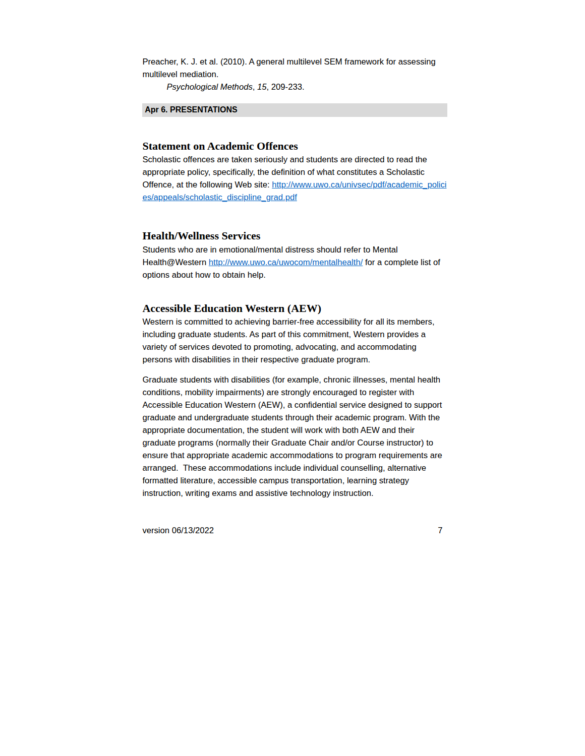Preacher, K. J. et al. (2010). A general multilevel SEM framework for assessing multilevel mediation. Psychological Methods, 15, 209-233.
Apr 6. PRESENTATIONS
Statement on Academic Offences
Scholastic offences are taken seriously and students are directed to read the appropriate policy, specifically, the definition of what constitutes a Scholastic Offence, at the following Web site: http://www.uwo.ca/univsec/pdf/academic_policies/appeals/scholastic_discipline_grad.pdf
Health/Wellness Services
Students who are in emotional/mental distress should refer to Mental Health@Western http://www.uwo.ca/uwocom/mentalhealth/ for a complete list of options about how to obtain help.
Accessible Education Western (AEW)
Western is committed to achieving barrier-free accessibility for all its members, including graduate students. As part of this commitment, Western provides a variety of services devoted to promoting, advocating, and accommodating persons with disabilities in their respective graduate program.
Graduate students with disabilities (for example, chronic illnesses, mental health conditions, mobility impairments) are strongly encouraged to register with Accessible Education Western (AEW), a confidential service designed to support graduate and undergraduate students through their academic program. With the appropriate documentation, the student will work with both AEW and their graduate programs (normally their Graduate Chair and/or Course instructor) to ensure that appropriate academic accommodations to program requirements are arranged. These accommodations include individual counselling, alternative formatted literature, accessible campus transportation, learning strategy instruction, writing exams and assistive technology instruction.
version 06/13/2022 7